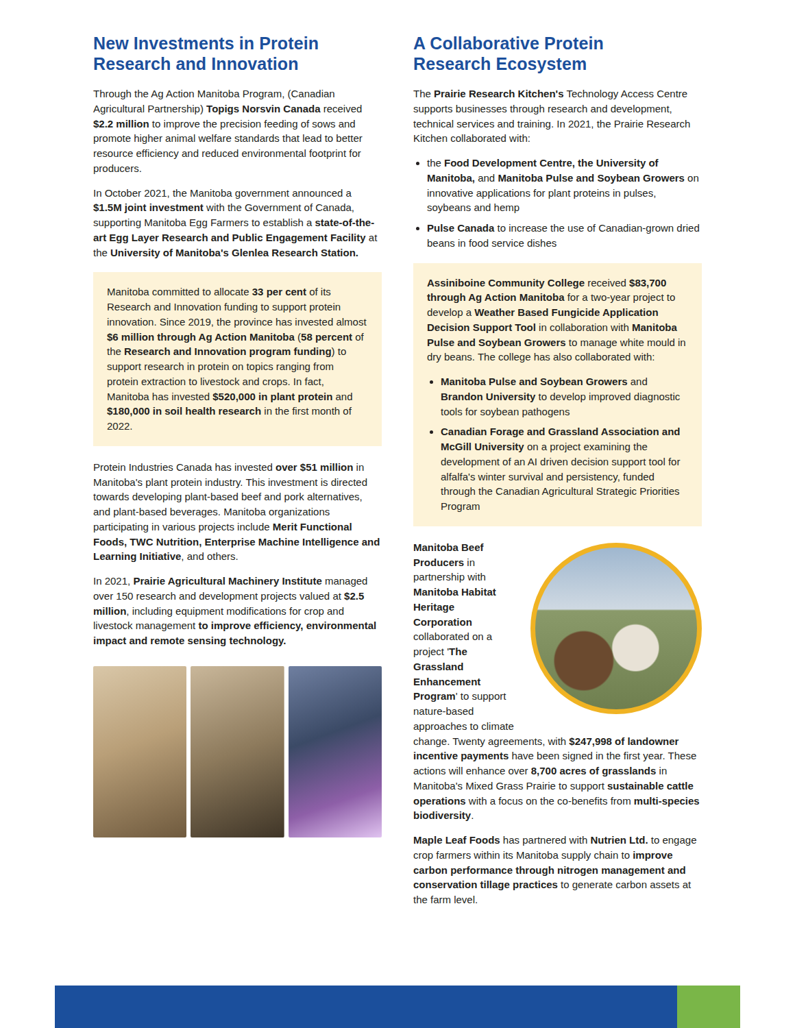New Investments in Protein
Research and Innovation
Through the Ag Action Manitoba Program, (Canadian Agricultural Partnership) Topigs Norsvin Canada received $2.2 million to improve the precision feeding of sows and promote higher animal welfare standards that lead to better resource efficiency and reduced environmental footprint for producers.
In October 2021, the Manitoba government announced a $1.5M joint investment with the Government of Canada, supporting Manitoba Egg Farmers to establish a state-of-the-art Egg Layer Research and Public Engagement Facility at the University of Manitoba's Glenlea Research Station.
Manitoba committed to allocate 33 per cent of its Research and Innovation funding to support protein innovation. Since 2019, the province has invested almost $6 million through Ag Action Manitoba (58 percent of the Research and Innovation program funding) to support research in protein on topics ranging from protein extraction to livestock and crops. In fact, Manitoba has invested $520,000 in plant protein and $180,000 in soil health research in the first month of 2022.
Protein Industries Canada has invested over $51 million in Manitoba's plant protein industry. This investment is directed towards developing plant-based beef and pork alternatives, and plant-based beverages. Manitoba organizations participating in various projects include Merit Functional Foods, TWC Nutrition, Enterprise Machine Intelligence and Learning Initiative, and others.
In 2021, Prairie Agricultural Machinery Institute managed over 150 research and development projects valued at $2.5 million, including equipment modifications for crop and livestock management to improve efficiency, environmental impact and remote sensing technology.
A Collaborative Protein
Research Ecosystem
The Prairie Research Kitchen's Technology Access Centre supports businesses through research and development, technical services and training. In 2021, the Prairie Research Kitchen collaborated with:
the Food Development Centre, the University of Manitoba, and Manitoba Pulse and Soybean Growers on innovative applications for plant proteins in pulses, soybeans and hemp
Pulse Canada to increase the use of Canadian-grown dried beans in food service dishes
Assiniboine Community College received $83,700 through Ag Action Manitoba for a two-year project to develop a Weather Based Fungicide Application Decision Support Tool in collaboration with Manitoba Pulse and Soybean Growers to manage white mould in dry beans. The college has also collaborated with:
Manitoba Pulse and Soybean Growers and Brandon University to develop improved diagnostic tools for soybean pathogens
Canadian Forage and Grassland Association and McGill University on a project examining the development of an AI driven decision support tool for alfalfa's winter survival and persistency, funded through the Canadian Agricultural Strategic Priorities Program
Manitoba Beef Producers in partnership with Manitoba Habitat Heritage Corporation collaborated on a project 'The Grassland Enhancement Program' to support nature-based approaches to climate change. Twenty agreements, with $247,998 of landowner incentive payments have been signed in the first year. These actions will enhance over 8,700 acres of grasslands in Manitoba's Mixed Grass Prairie to support sustainable cattle operations with a focus on the co-benefits from multi-species biodiversity.
Maple Leaf Foods has partnered with Nutrien Ltd. to engage crop farmers within its Manitoba supply chain to improve carbon performance through nitrogen management and conservation tillage practices to generate carbon assets at the farm level.